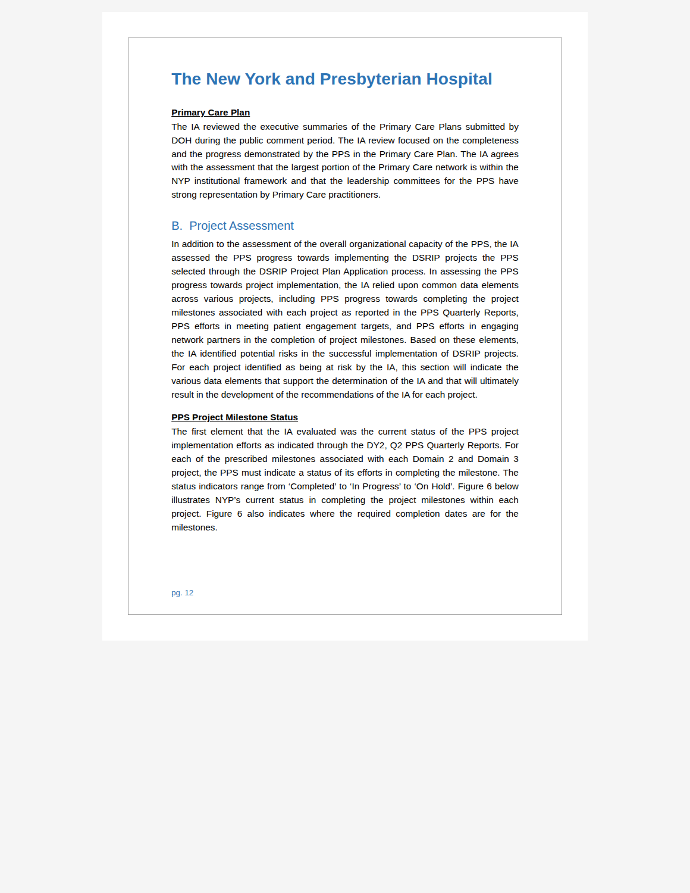The New York and Presbyterian Hospital
Primary Care Plan
The IA reviewed the executive summaries of the Primary Care Plans submitted by DOH during the public comment period. The IA review focused on the completeness and the progress demonstrated by the PPS in the Primary Care Plan. The IA agrees with the assessment that the largest portion of the Primary Care network is within the NYP institutional framework and that the leadership committees for the PPS have strong representation by Primary Care practitioners.
B. Project Assessment
In addition to the assessment of the overall organizational capacity of the PPS, the IA assessed the PPS progress towards implementing the DSRIP projects the PPS selected through the DSRIP Project Plan Application process. In assessing the PPS progress towards project implementation, the IA relied upon common data elements across various projects, including PPS progress towards completing the project milestones associated with each project as reported in the PPS Quarterly Reports, PPS efforts in meeting patient engagement targets, and PPS efforts in engaging network partners in the completion of project milestones. Based on these elements, the IA identified potential risks in the successful implementation of DSRIP projects. For each project identified as being at risk by the IA, this section will indicate the various data elements that support the determination of the IA and that will ultimately result in the development of the recommendations of the IA for each project.
PPS Project Milestone Status
The first element that the IA evaluated was the current status of the PPS project implementation efforts as indicated through the DY2, Q2 PPS Quarterly Reports. For each of the prescribed milestones associated with each Domain 2 and Domain 3 project, the PPS must indicate a status of its efforts in completing the milestone. The status indicators range from ‘Completed’ to ‘In Progress’ to ‘On Hold’. Figure 6 below illustrates NYP’s current status in completing the project milestones within each project. Figure 6 also indicates where the required completion dates are for the milestones.
pg. 12